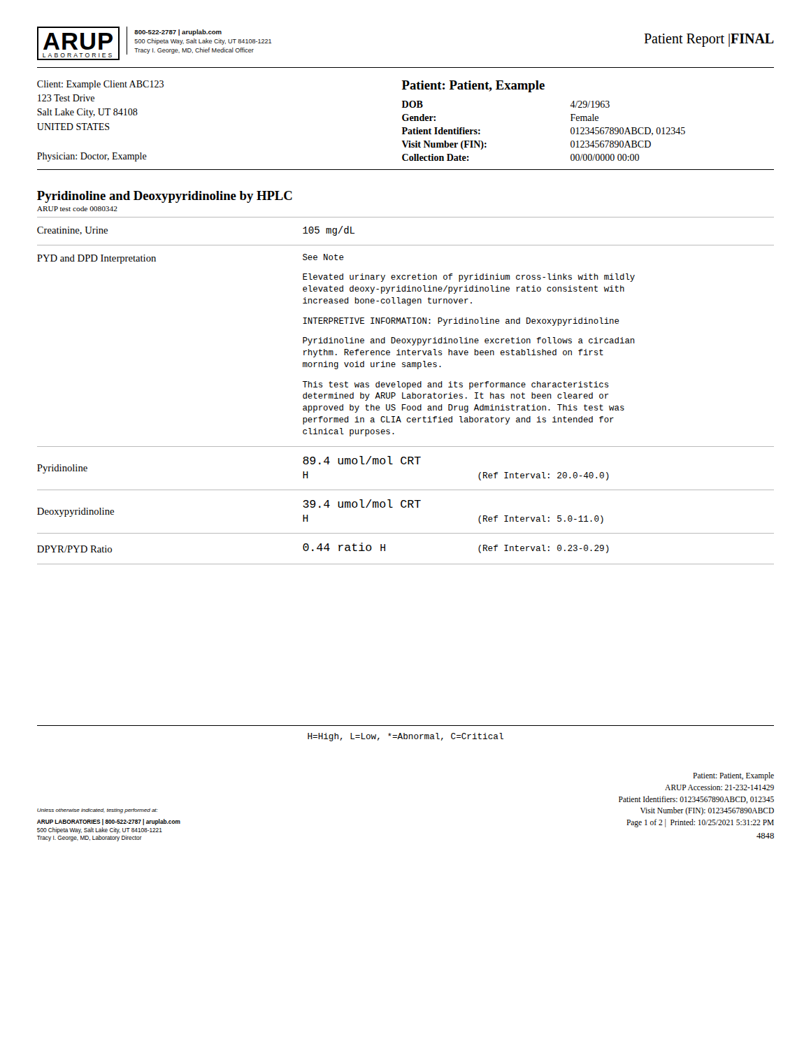ARUPLABORATORIES
800-522-2787 | aruplab.com
500 Chipeta Way, Salt Lake City, UT 84108-1221
Tracy I. George, MD, Chief Medical Officer
Patient Report |FINAL
Client: Example Client ABC123
123 Test Drive
Salt Lake City, UT 84108
UNITED STATES
Physician: Doctor, Example
Patient: Patient, Example
| DOB | 4/29/1963 |
| Gender: | Female |
| Patient Identifiers: | 01234567890ABCD, 012345 |
| Visit Number (FIN): | 01234567890ABCD |
| Collection Date: | 00/00/0000 00:00 |
Pyridinoline and Deoxypyridinoline by HPLC
ARUP test code 0080342
| Creatinine, Urine | 105 mg/dL |
| PYD and DPD Interpretation | See Note Elevated urinary excretion of pyridinium cross-links with mildly elevated deoxy-pyridinoline/pyridinoline ratio consistent with increased bone-collagen turnover. INTERPRETIVE INFORMATION: Pyridinoline and Dexoxypyridinoline Pyridinoline and Deoxypyridinoline excretion follows a circadian rhythm. Reference intervals have been established on first morning void urine samples. This test was developed and its performance characteristics determined by ARUP Laboratories. It has not been cleared or approved by the US Food and Drug Administration. This test was performed in a CLIA certified laboratory and is intended for clinical purposes. |
| Pyridinoline | 89.4 umol/mol CRT H (Ref Interval: 20.0-40.0) |
| Deoxypyridinoline | 39.4 umol/mol CRT H (Ref Interval: 5.0-11.0) |
| DPYR/PYD Ratio | 0.44 ratio H (Ref Interval: 0.23-0.29) |
H=High, L=Low, *=Abnormal, C=Critical
Unless otherwise indicated, testing performed at:
ARUP LABORATORIES | 800-522-2787 | aruplab.com
500 Chipeta Way, Salt Lake City, UT 84108-1221
Tracy I. George, MD, Laboratory Director
Patient: Patient, Example
ARUP Accession: 21-232-141429
Patient Identifiers: 01234567890ABCD, 012345
Visit Number (FIN): 01234567890ABCD
Page 1 of 2 | Printed: 10/25/2021 5:31:22 PM
4848